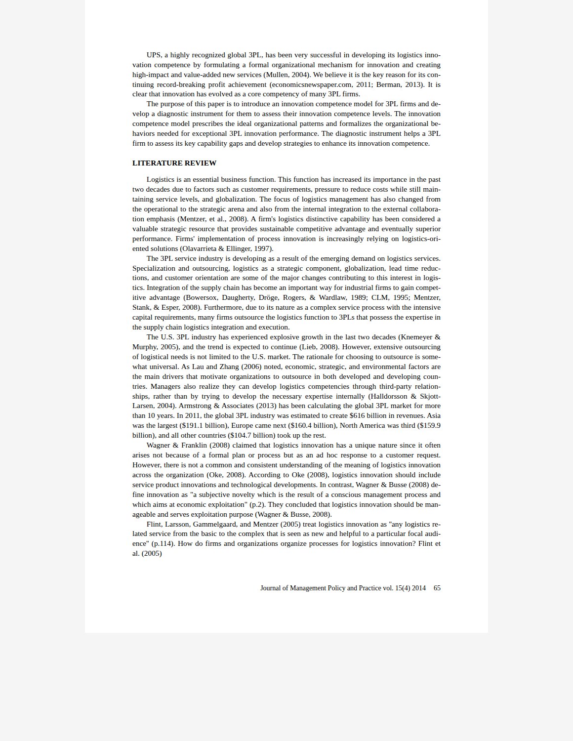UPS, a highly recognized global 3PL, has been very successful in developing its logistics innovation competence by formulating a formal organizational mechanism for innovation and creating high-impact and value-added new services (Mullen, 2004). We believe it is the key reason for its continuing record-breaking profit achievement (economicsnewspaper.com, 2011; Berman, 2013). It is clear that innovation has evolved as a core competency of many 3PL firms.
The purpose of this paper is to introduce an innovation competence model for 3PL firms and develop a diagnostic instrument for them to assess their innovation competence levels. The innovation competence model prescribes the ideal organizational patterns and formalizes the organizational behaviors needed for exceptional 3PL innovation performance. The diagnostic instrument helps a 3PL firm to assess its key capability gaps and develop strategies to enhance its innovation competence.
Literature Review
Logistics is an essential business function. This function has increased its importance in the past two decades due to factors such as customer requirements, pressure to reduce costs while still maintaining service levels, and globalization. The focus of logistics management has also changed from the operational to the strategic arena and also from the internal integration to the external collaboration emphasis (Mentzer, et al., 2008). A firm's logistics distinctive capability has been considered a valuable strategic resource that provides sustainable competitive advantage and eventually superior performance. Firms' implementation of process innovation is increasingly relying on logistics-oriented solutions (Olavarrieta & Ellinger, 1997).
The 3PL service industry is developing as a result of the emerging demand on logistics services. Specialization and outsourcing, logistics as a strategic component, globalization, lead time reductions, and customer orientation are some of the major changes contributing to this interest in logistics. Integration of the supply chain has become an important way for industrial firms to gain competitive advantage (Bowersox, Daugherty, Dröge, Rogers, & Wardlaw, 1989; CLM, 1995; Mentzer, Stank, & Esper, 2008). Furthermore, due to its nature as a complex service process with the intensive capital requirements, many firms outsource the logistics function to 3PLs that possess the expertise in the supply chain logistics integration and execution.
The U.S. 3PL industry has experienced explosive growth in the last two decades (Knemeyer & Murphy, 2005), and the trend is expected to continue (Lieb, 2008). However, extensive outsourcing of logistical needs is not limited to the U.S. market. The rationale for choosing to outsource is somewhat universal. As Lau and Zhang (2006) noted, economic, strategic, and environmental factors are the main drivers that motivate organizations to outsource in both developed and developing countries. Managers also realize they can develop logistics competencies through third-party relationships, rather than by trying to develop the necessary expertise internally (Halldorsson & Skjott-Larsen, 2004). Armstrong & Associates (2013) has been calculating the global 3PL market for more than 10 years. In 2011, the global 3PL industry was estimated to create $616 billion in revenues. Asia was the largest ($191.1 billion), Europe came next ($160.4 billion), North America was third ($159.9 billion), and all other countries ($104.7 billion) took up the rest.
Wagner & Franklin (2008) claimed that logistics innovation has a unique nature since it often arises not because of a formal plan or process but as an ad hoc response to a customer request. However, there is not a common and consistent understanding of the meaning of logistics innovation across the organization (Oke, 2008). According to Oke (2008), logistics innovation should include service product innovations and technological developments. In contrast, Wagner & Busse (2008) define innovation as "a subjective novelty which is the result of a conscious management process and which aims at economic exploitation" (p.2). They concluded that logistics innovation should be manageable and serves exploitation purpose (Wagner & Busse, 2008).
Flint, Larsson, Gammelgaard, and Mentzer (2005) treat logistics innovation as ''any logistics related service from the basic to the complex that is seen as new and helpful to a particular focal audience'' (p.114). How do firms and organizations organize processes for logistics innovation? Flint et al. (2005)
Journal of Management Policy and Practice vol. 15(4) 201465